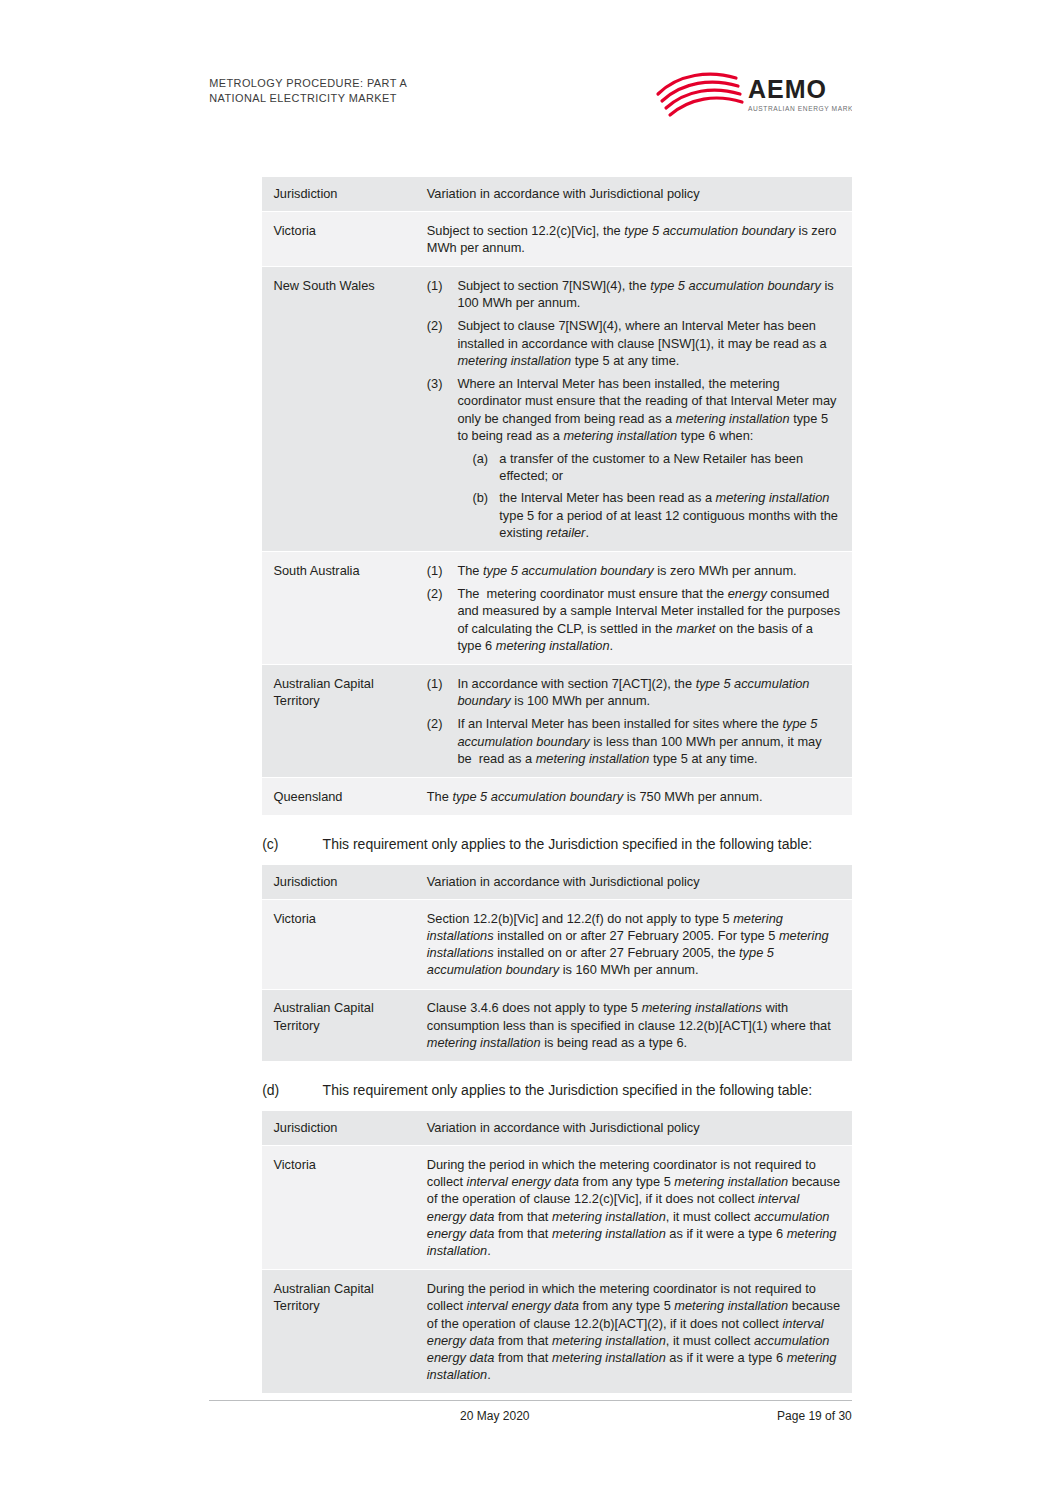Metrology Procedure: Part A
National Electricity Market
AEMO AUSTRALIAN ENERGY MARKET OPERATOR
| Jurisdiction | Variation in accordance with Jurisdictional policy |
| --- | --- |
| Victoria | Subject to section 12.2(c)[Vic], the type 5 accumulation boundary is zero MWh per annum. |
| New South Wales | (1) Subject to section 7[NSW](4), the type 5 accumulation boundary is 100 MWh per annum. (2) Subject to clause 7[NSW](4), where an Interval Meter has been installed in accordance with clause [NSW](1), it may be read as a metering installation type 5 at any time. (3) Where an Interval Meter has been installed, the metering coordinator must ensure that the reading of that Interval Meter may only be changed from being read as a metering installation type 5 to being read as a metering installation type 6 when: (a) a transfer of the customer to a New Retailer has been effected; or (b) the Interval Meter has been read as a metering installation type 5 for a period of at least 12 contiguous months with the existing retailer . |
| South Australia | (1) The type 5 accumulation boundary is zero MWh per annum. (2) The metering coordinator must ensure that the energy consumed and measured by a sample Interval Meter installed for the purposes of calculating the CLP, is settled in the market on the basis of a type 6 metering installation . |
| Australian Capital Territory | (1) In accordance with section 7[ACT](2), the type 5 accumulation boundary is 100 MWh per annum. (2) If an Interval Meter has been installed for sites where the type 5 accumulation boundary is less than 100 MWh per annum, it may be read as a metering installation type 5 at any time. |
| Queensland | The type 5 accumulation boundary is 750 MWh per annum. |
(c)
This requirement only applies to the Jurisdiction specified in the following table:
| Jurisdiction | Variation in accordance with Jurisdictional policy |
| --- | --- |
| Victoria | Section 12.2(b)[Vic] and 12.2(f) do not apply to type 5 metering installations installed on or after 27 February 2005. For type 5 metering installations installed on or after 27 February 2005, the type 5 accumulation boundary is 160 MWh per annum. |
| Australian Capital Territory | Clause 3.4.6 does not apply to type 5 metering installations with consumption less than is specified in clause 12.2(b)[ACT](1) where that metering installation is being read as a type 6. |
(d)
This requirement only applies to the Jurisdiction specified in the following table:
| Jurisdiction | Variation in accordance with Jurisdictional policy |
| --- | --- |
| Victoria | During the period in which the metering coordinator is not required to collect interval energy data from any type 5 metering installation because of the operation of clause 12.2(c)[Vic], if it does not collect interval energy data from that metering installation , it must collect accumulation energy data from that metering installation as if it were a type 6 metering installation . |
| Australian Capital Territory | During the period in which the metering coordinator is not required to collect interval energy data from any type 5 metering installation because of the operation of clause 12.2(b)[ACT](2), if it does not collect interval energy data from that metering installation , it must collect accumulation energy data from that metering installation as if it were a type 6 metering installation . |
20 May 2020
Page 19 of 30